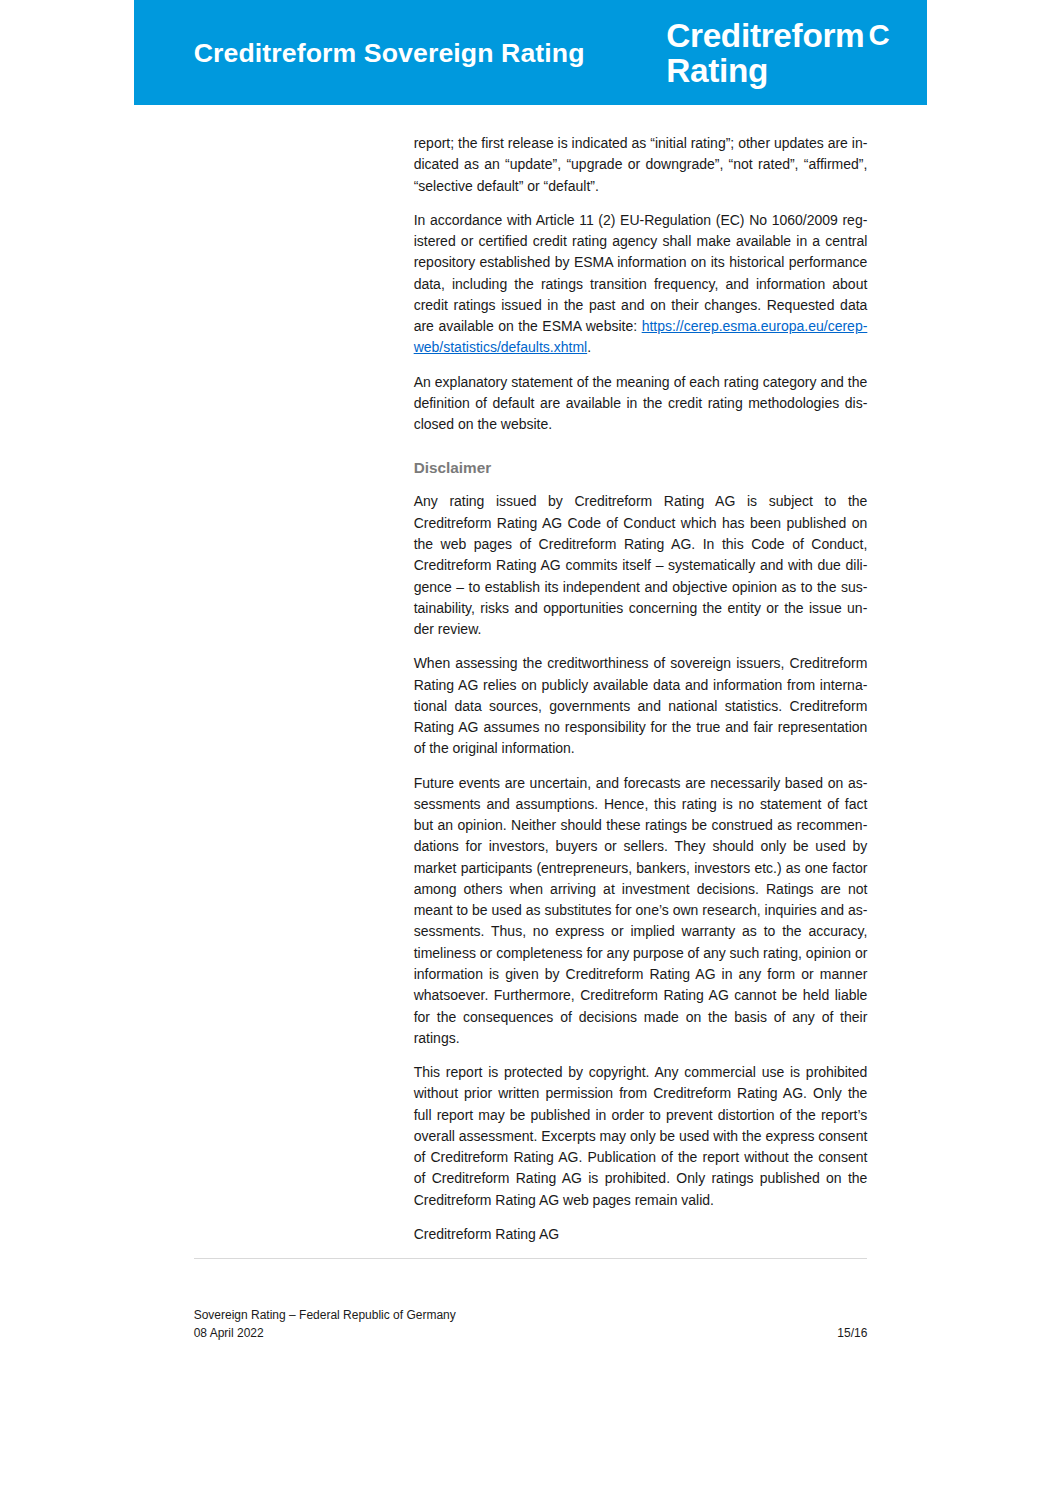Creditreform Sovereign Rating
Creditreform C
Rating
report; the first release is indicated as “initial rating”; other updates are indicated as an “update”, “upgrade or downgrade”, “not rated”, “affirmed”, “selective default” or “default”.
In accordance with Article 11 (2) EU-Regulation (EC) No 1060/2009 registered or certified credit rating agency shall make available in a central repository established by ESMA information on its historical performance data, including the ratings transition frequency, and information about credit ratings issued in the past and on their changes. Requested data are available on the ESMA website: https://cerep.esma.europa.eu/cerep-web/statistics/defaults.xhtml.
An explanatory statement of the meaning of each rating category and the definition of default are available in the credit rating methodologies disclosed on the website.
Disclaimer
Any rating issued by Creditreform Rating AG is subject to the Creditreform Rating AG Code of Conduct which has been published on the web pages of Creditreform Rating AG. In this Code of Conduct, Creditreform Rating AG commits itself – systematically and with due diligence – to establish its independent and objective opinion as to the sustainability, risks and opportunities concerning the entity or the issue under review.
When assessing the creditworthiness of sovereign issuers, Creditreform Rating AG relies on publicly available data and information from international data sources, governments and national statistics. Creditreform Rating AG assumes no responsibility for the true and fair representation of the original information.
Future events are uncertain, and forecasts are necessarily based on assessments and assumptions. Hence, this rating is no statement of fact but an opinion. Neither should these ratings be construed as recommendations for investors, buyers or sellers. They should only be used by market participants (entrepreneurs, bankers, investors etc.) as one factor among others when arriving at investment decisions. Ratings are not meant to be used as substitutes for one’s own research, inquiries and assessments. Thus, no express or implied warranty as to the accuracy, timeliness or completeness for any purpose of any such rating, opinion or information is given by Creditreform Rating AG in any form or manner whatsoever. Furthermore, Creditreform Rating AG cannot be held liable for the consequences of decisions made on the basis of any of their ratings.
This report is protected by copyright. Any commercial use is prohibited without prior written permission from Creditreform Rating AG. Only the full report may be published in order to prevent distortion of the report’s overall assessment. Excerpts may only be used with the express consent of Creditreform Rating AG. Publication of the report without the consent of Creditreform Rating AG is prohibited. Only ratings published on the Creditreform Rating AG web pages remain valid.
Creditreform Rating AG
Sovereign Rating – Federal Republic of Germany
08 April 2022
15/16